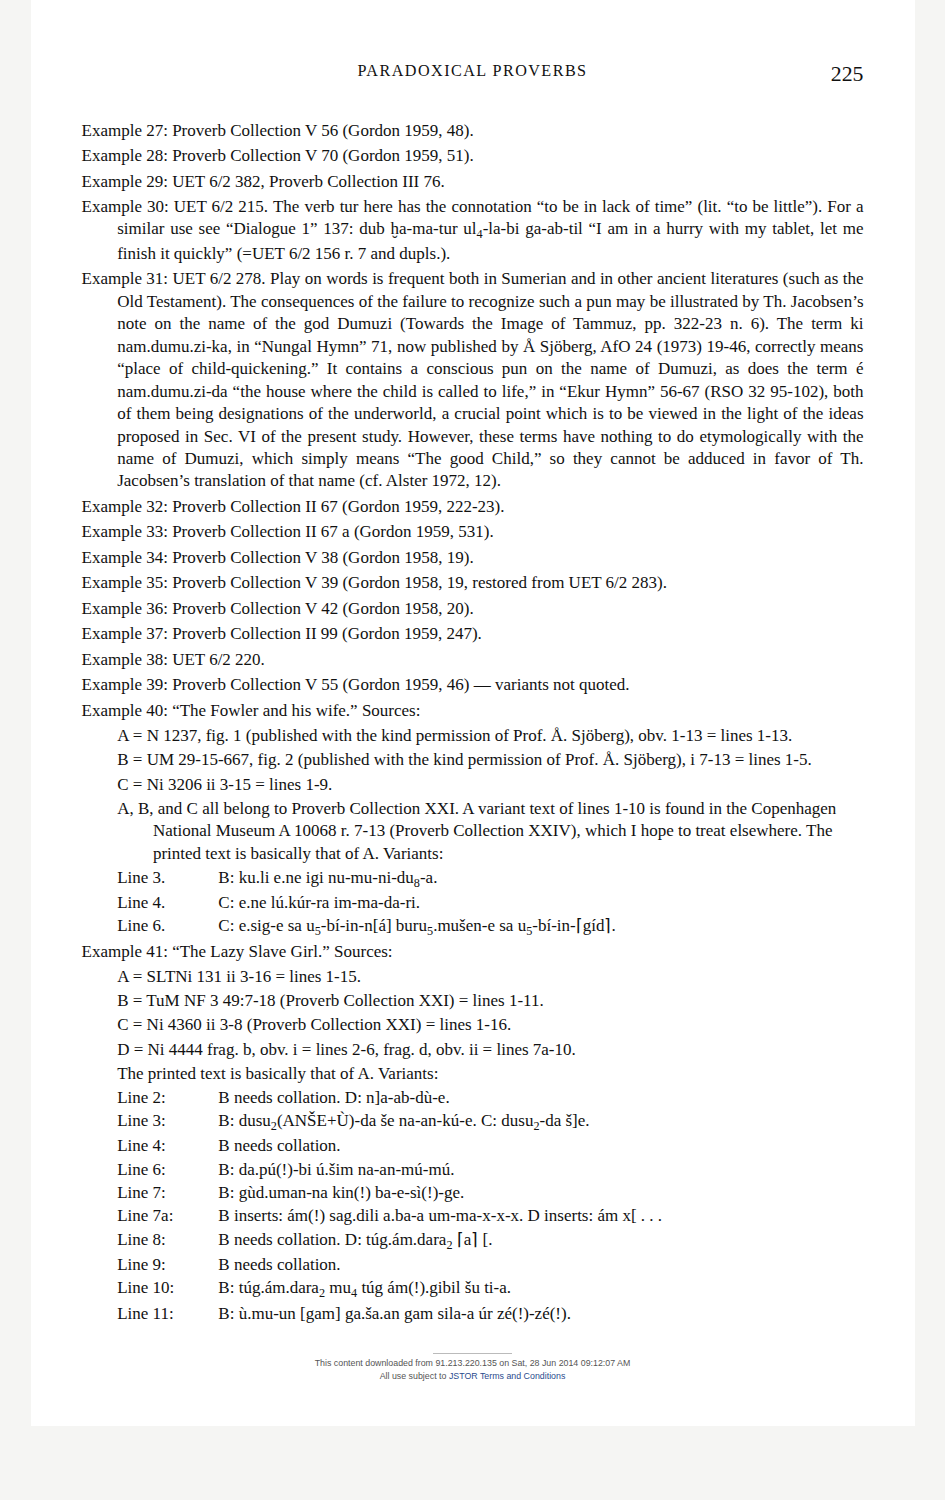Paradoxical Proverbs 225
Example 27: Proverb Collection V 56 (Gordon 1959, 48).
Example 28: Proverb Collection V 70 (Gordon 1959, 51).
Example 29: UET 6/2 382, Proverb Collection III 76.
Example 30: UET 6/2 215. The verb tur here has the connotation “to be in lack of time” (lit. “to be little”). For a similar use see “Dialogue 1” 137: dub ḫa-ma-tur ul4-la-bi ga-ab-til “I am in a hurry with my tablet, let me finish it quickly” (=UET 6/2 156 r. 7 and dupls.).
Example 31: UET 6/2 278. Play on words is frequent both in Sumerian and in other ancient literatures (such as the Old Testament). The consequences of the failure to recognize such a pun may be illustrated by Th. Jacobsen’s note on the name of the god Dumuzi (Towards the Image of Tammuz, pp. 322-23 n. 6). The term ki nam.dumu.zi-ka, in “Nungal Hymn” 71, now published by Å Sjöberg, AfO 24 (1973) 19-46, correctly means “place of child-quickening.” It contains a conscious pun on the name of Dumuzi, as does the term é nam.dumu.zi-da “the house where the child is called to life,” in “Ekur Hymn” 56-67 (RSO 32 95-102), both of them being designations of the underworld, a crucial point which is to be viewed in the light of the ideas proposed in Sec. VI of the present study. However, these terms have nothing to do etymologically with the name of Dumuzi, which simply means “The good Child,” so they cannot be adduced in favor of Th. Jacobsen’s translation of that name (cf. Alster 1972, 12).
Example 32: Proverb Collection II 67 (Gordon 1959, 222-23).
Example 33: Proverb Collection II 67 a (Gordon 1959, 531).
Example 34: Proverb Collection V 38 (Gordon 1958, 19).
Example 35: Proverb Collection V 39 (Gordon 1958, 19, restored from UET 6/2 283).
Example 36: Proverb Collection V 42 (Gordon 1958, 20).
Example 37: Proverb Collection II 99 (Gordon 1959, 247).
Example 38: UET 6/2 220.
Example 39: Proverb Collection V 55 (Gordon 1959, 46) — variants not quoted.
Example 40: “The Fowler and his wife.” Sources:
A = N 1237, fig. 1 (published with the kind permission of Prof. Å. Sjöberg), obv. 1-13 = lines 1-13.
B = UM 29-15-667, fig. 2 (published with the kind permission of Prof. Å. Sjöberg), i 7-13 = lines 1-5.
C = Ni 3206 ii 3-15 = lines 1-9.
A, B, and C all belong to Proverb Collection XXI. A variant text of lines 1-10 is found in the Copenhagen National Museum A 10068 r. 7-13 (Proverb Collection XXIV), which I hope to treat elsewhere. The printed text is basically that of A. Variants:
Line 3. B: ku.li e.ne igi nu-mu-ni-du8-a.
Line 4. C: e.ne lú.kúr-ra im-ma-da-ri.
Line 6. C: e.sig-e sa u5-bí-in-n[á] buru5.mušen-e sa u5-bí-in-⌈gíd⌉.
Example 41: “The Lazy Slave Girl.” Sources:
A = SLTNi 131 ii 3-16 = lines 1-15.
B = TuM NF 3 49:7-18 (Proverb Collection XXI) = lines 1-11.
C = Ni 4360 ii 3-8 (Proverb Collection XXI) = lines 1-16.
D = Ni 4444 frag. b, obv. i = lines 2-6, frag. d, obv. ii = lines 7a-10.
The printed text is basically that of A. Variants:
Line 2: B needs collation. D: n]a-ab-dù-e.
Line 3: B: dusu2(ANŠE+Ù)-da še na-an-kú-e. C: dusu2-da š]e.
Line 4: B needs collation.
Line 6: B: da.pú(!)-bi ú.šim na-an-mú-mú.
Line 7: B: gùd.uman-na kin(!) ba-e-sì(!)-ge.
Line 7a: B inserts: ám(!) sag.dili a.ba-a um-ma-x-x-x. D inserts: ám x[ . . .
Line 8: B needs collation. D: túg.ám.dara2 ⌈a⌉ [.
Line 9: B needs collation.
Line 10: B: túg.ám.dara2 mu4 túg ám(!).gibil šu ti-a.
Line 11: B: ù.mu-un [gam] ga.ša.an gam sila-a úr zé(!)-zé(!).
This content downloaded from 91.213.220.135 on Sat, 28 Jun 2014 09:12:07 AM
All use subject to JSTOR Terms and Conditions